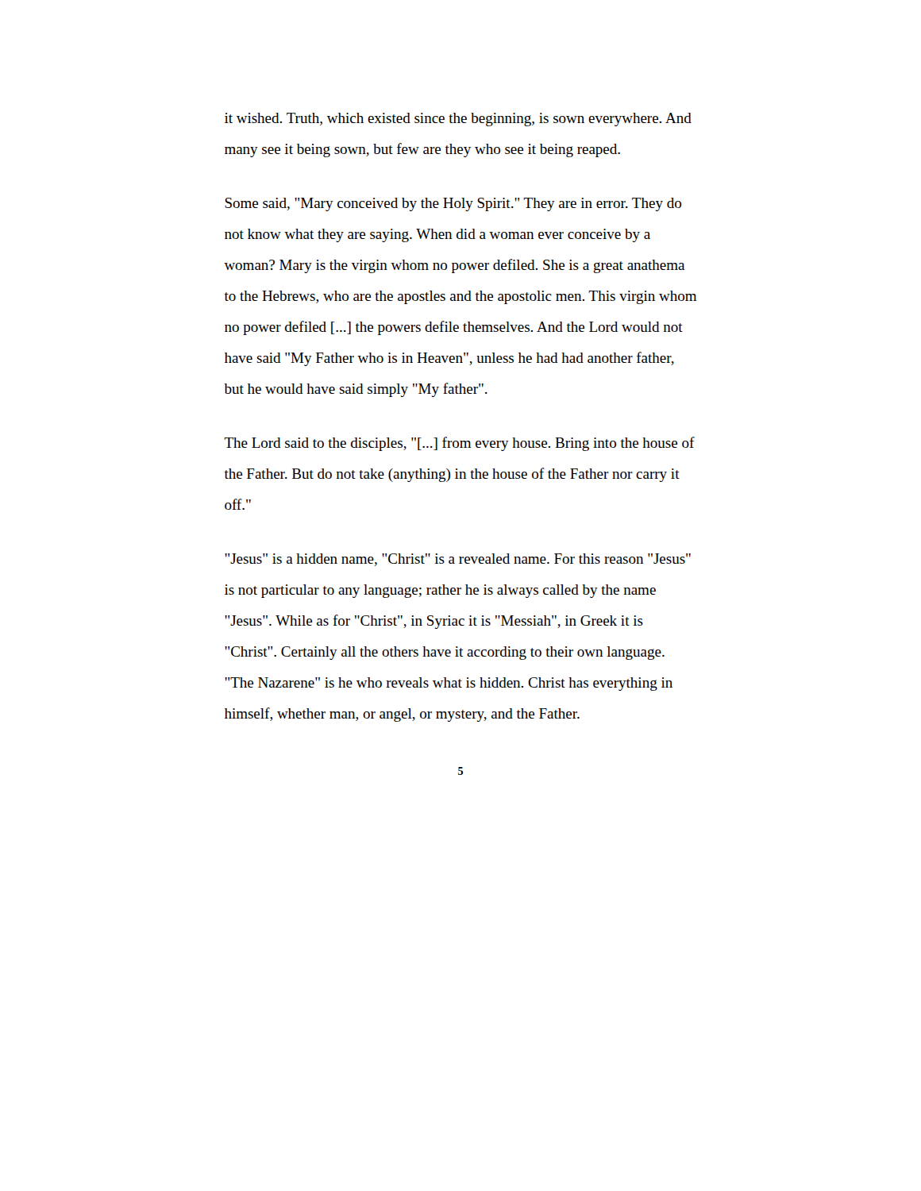it wished. Truth, which existed since the beginning, is sown everywhere. And many see it being sown, but few are they who see it being reaped.
Some said, "Mary conceived by the Holy Spirit." They are in error. They do not know what they are saying. When did a woman ever conceive by a woman? Mary is the virgin whom no power defiled. She is a great anathema to the Hebrews, who are the apostles and the apostolic men. This virgin whom no power defiled [...] the powers defile themselves. And the Lord would not have said "My Father who is in Heaven", unless he had had another father, but he would have said simply "My father".
The Lord said to the disciples, "[...] from every house. Bring into the house of the Father. But do not take (anything) in the house of the Father nor carry it off."
"Jesus" is a hidden name, "Christ" is a revealed name. For this reason "Jesus" is not particular to any language; rather he is always called by the name "Jesus". While as for "Christ", in Syriac it is "Messiah", in Greek it is "Christ". Certainly all the others have it according to their own language. "The Nazarene" is he who reveals what is hidden. Christ has everything in himself, whether man, or angel, or mystery, and the Father.
5